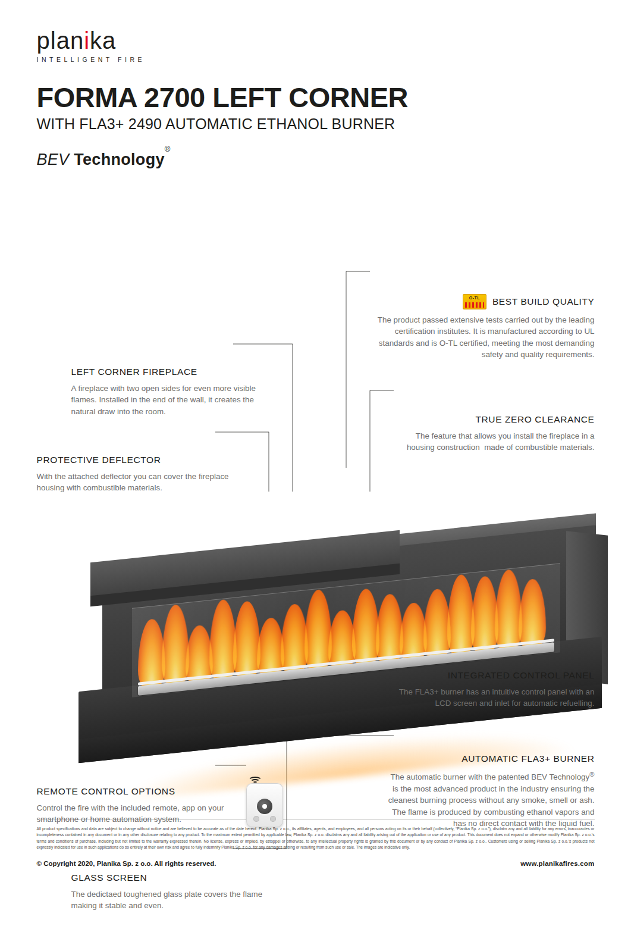planika
Intelligent Fire
Forma 2700 Left Corner
with FLA3+ 2490 automatic ethanol burner
BEV Technology®
Best build quality
The product passed extensive tests carried out by the leading certification institutes. It is manufactured according to UL standards and is O-TL certified, meeting the most demanding safety and quality requirements.
True zero clearance
The feature that allows you install the fireplace in a housing construction made of combustible materials.
Integrated control panel
The FLA3+ burner has an intuitive control panel with an LCD screen and inlet for automatic refuelling.
Automatic FLA3+ burner
The automatic burner with the patented BEV Technology® is the most advanced product in the industry ensuring the cleanest burning process without any smoke, smell or ash. The flame is produced by combusting ethanol vapors and has no direct contact with the liquid fuel.
Left corner fireplace
A fireplace with two open sides for even more visible flames. Installed in the end of the wall, it creates the natural draw into the room.
Protective deflector
With the attached deflector you can cover the fireplace housing with combustible materials.
Remote control options
Control the fire with the included remote, app on your smartphone or home automation system.
Glass screen
The dedictaed toughened glass plate covers the flame making it stable and even.
All product specifications and data are subject to change without notice and are believed to be accurate as of the date hereof. Planika Sp. z o.o., its affiliates, agents, and employees, and all persons acting on its or their behalf (collectively, “Planika Sp. z o.o.”), disclaim any and all liability for any errors, inaccuracies or incompleteness contained in any document or in any other disclosure relating to any product. To the maximum extent permitted by applicable law, Planika Sp. z o.o. disclaims any and all liability arising out of the application or use of any product. This document does not expand or otherwise modify Planika Sp. z o.o.’s terms and conditions of purchase, including but not limited to the warranty expressed therein. No license, express or implied, by estoppel or otherwise, to any intellectual property rights is granted by this document or by any conduct of Planika Sp. z o.o.. Customers using or selling Planika Sp. z o.o.’s products not expressly indicated for use in such applications do so entirely at their own risk and agree to fully indemnify Planika Sp. z o.o. for any damages arising or resulting from such use or sale. The images are indicative only.
© Copyright 2020, Planika Sp. z o.o. All rights reserved.
www.planikafires.com